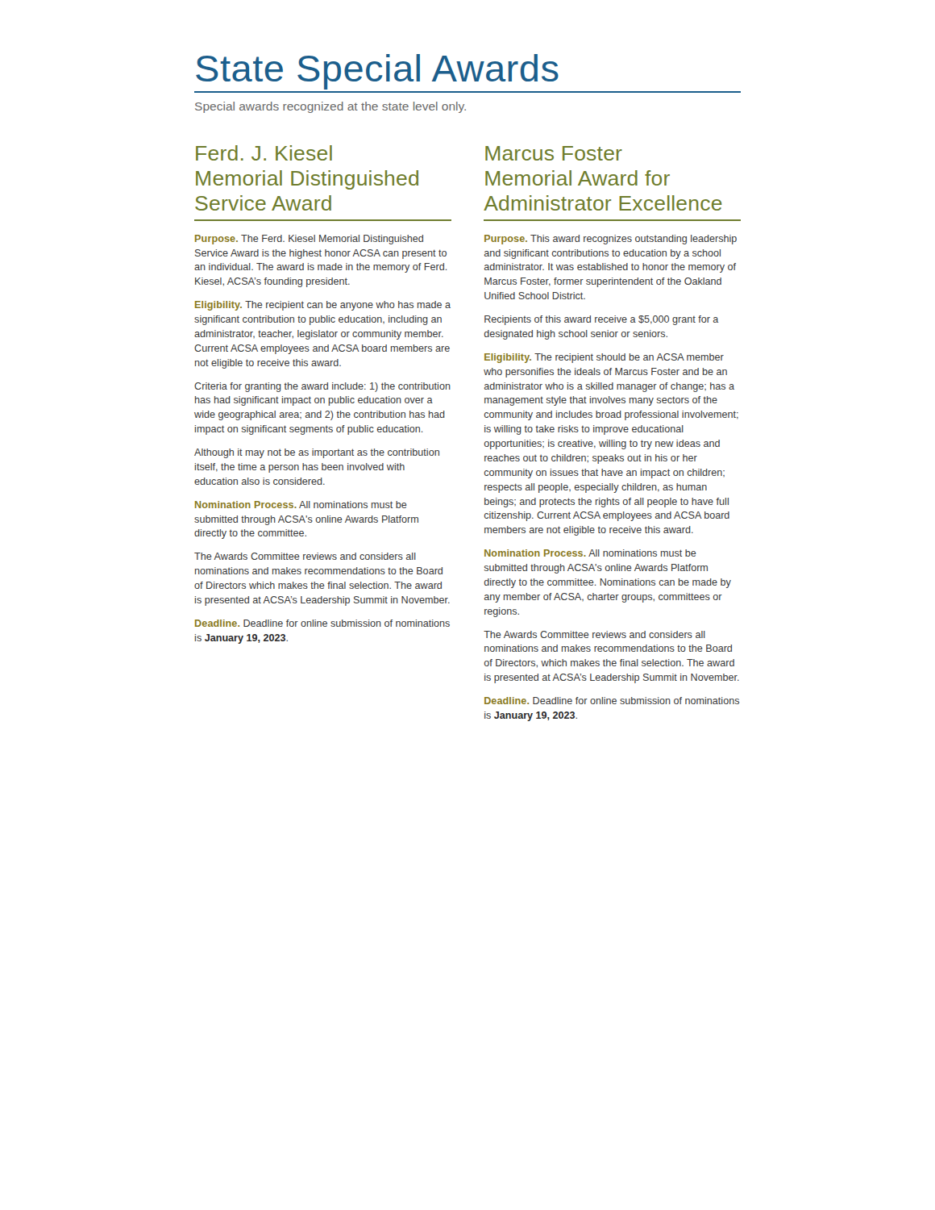State Special Awards
Special awards recognized at the state level only.
Ferd. J. Kiesel
Memorial Distinguished
Service Award
Purpose. The Ferd. Kiesel Memorial Distinguished Service Award is the highest honor ACSA can present to an individual. The award is made in the memory of Ferd. Kiesel, ACSA’s founding president.
Eligibility. The recipient can be anyone who has made a significant contribution to public education, including an administrator, teacher, legislator or community member. Current ACSA employees and ACSA board members are not eligible to receive this award.
Criteria for granting the award include: 1) the contribution has had significant impact on public education over a wide geographical area; and 2) the contribution has had impact on significant segments of public education.
Although it may not be as important as the contribution itself, the time a person has been involved with education also is considered.
Nomination Process. All nominations must be submitted through ACSA's online Awards Platform directly to the committee.
The Awards Committee reviews and considers all nominations and makes recommendations to the Board of Directors which makes the final selection. The award is presented at ACSA’s Leadership Summit in November.
Deadline. Deadline for online submission of nominations is January 19, 2023.
Marcus Foster
Memorial Award for
Administrator Excellence
Purpose. This award recognizes outstanding leadership and significant contributions to education by a school administrator. It was established to honor the memory of Marcus Foster, former superintendent of the Oakland Unified School District.
Recipients of this award receive a $5,000 grant for a designated high school senior or seniors.
Eligibility. The recipient should be an ACSA member who personifies the ideals of Marcus Foster and be an administrator who is a skilled manager of change; has a management style that involves many sectors of the community and includes broad professional involvement; is willing to take risks to improve educational opportunities; is creative, willing to try new ideas and reaches out to children; speaks out in his or her community on issues that have an impact on children; respects all people, especially children, as human beings; and protects the rights of all people to have full citizenship. Current ACSA employees and ACSA board members are not eligible to receive this award.
Nomination Process. All nominations must be submitted through ACSA's online Awards Platform directly to the committee. Nominations can be made by any member of ACSA, charter groups, committees or regions.
The Awards Committee reviews and considers all nominations and makes recommendations to the Board of Directors, which makes the final selection. The award is presented at ACSA’s Leadership Summit in November.
Deadline. Deadline for online submission of nominations is January 19, 2023.